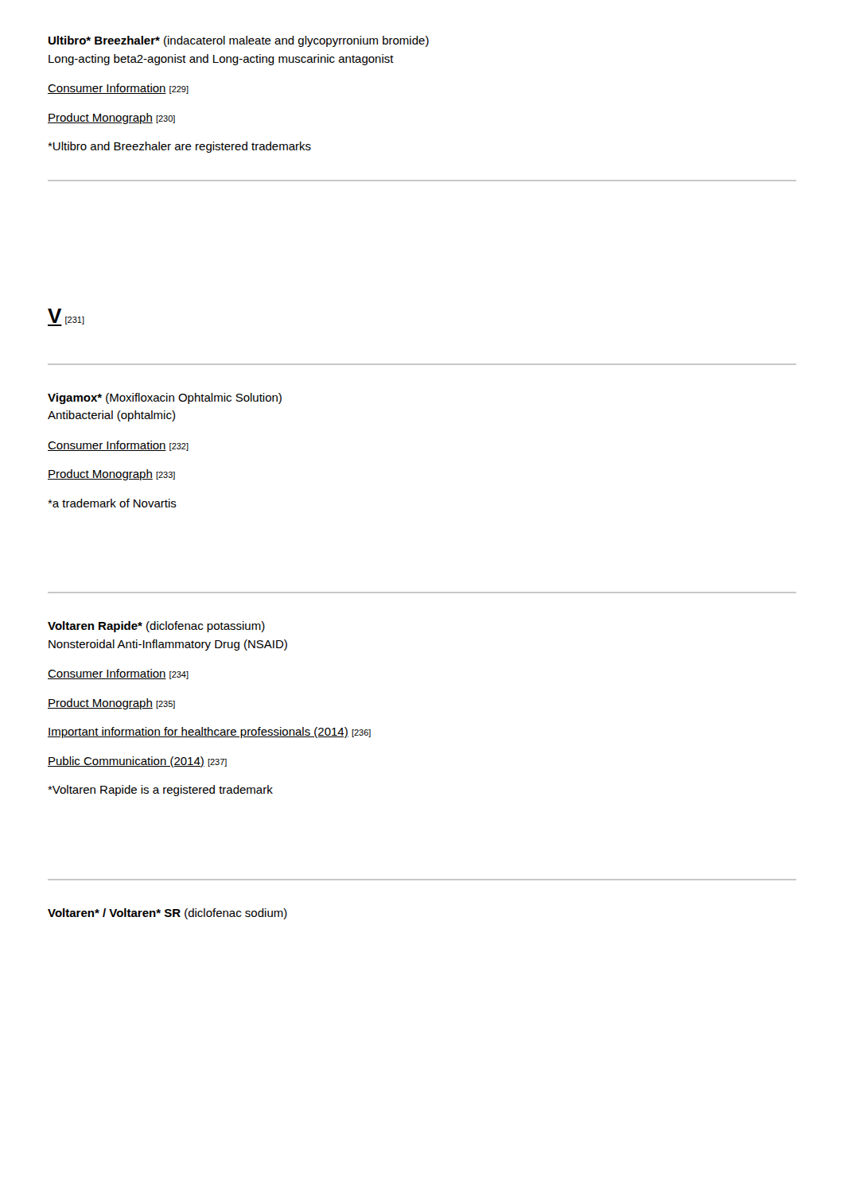Ultibro* Breezhaler* (indacaterol maleate and glycopyrronium bromide)
Long-acting beta2-agonist and Long-acting muscarinic antagonist
Consumer Information [229]
Product Monograph [230]
*Ultibro and Breezhaler are registered trademarks
V [231]
Vigamox* (Moxifloxacin Ophtalmic Solution)
Antibacterial (ophtalmic)
Consumer Information [232]
Product Monograph [233]
*a trademark of Novartis
Voltaren Rapide* (diclofenac potassium)
Nonsteroidal Anti-Inflammatory Drug (NSAID)
Consumer Information [234]
Product Monograph [235]
Important information for healthcare professionals (2014) [236]
Public Communication (2014) [237]
*Voltaren Rapide is a registered trademark
Voltaren* / Voltaren* SR (diclofenac sodium)